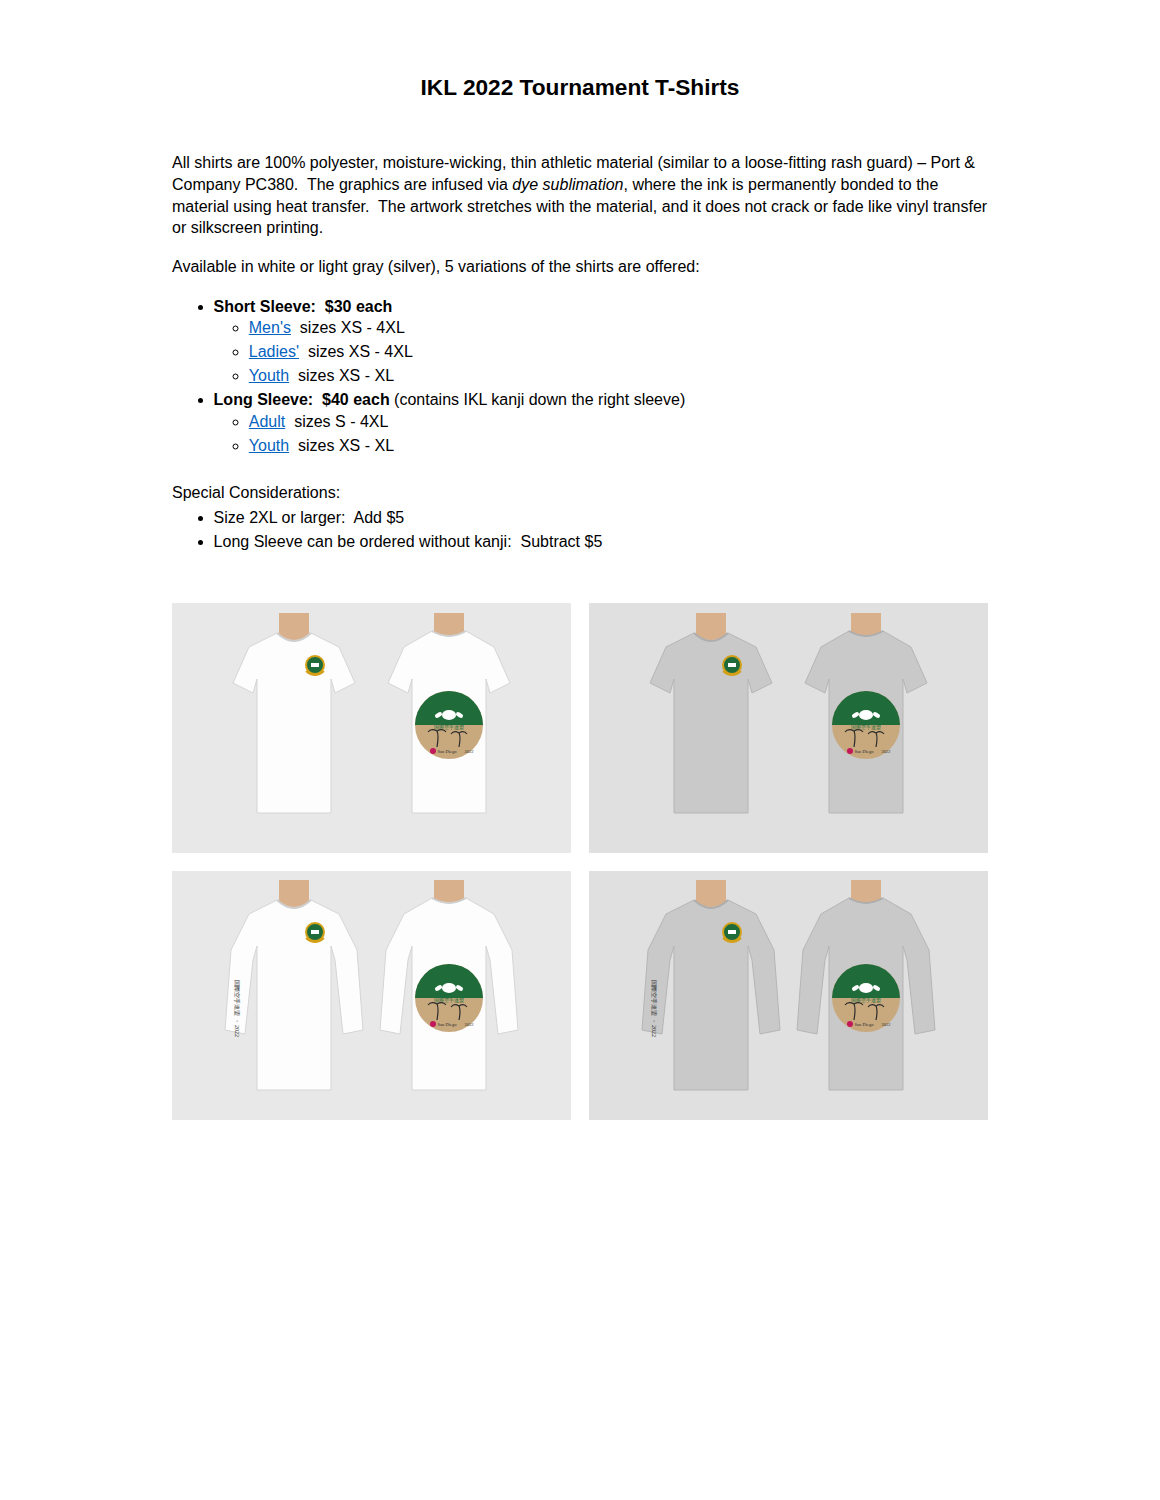IKL 2022 Tournament T-Shirts
All shirts are 100% polyester, moisture-wicking, thin athletic material (similar to a loose-fitting rash guard) – Port & Company PC380. The graphics are infused via dye sublimation, where the ink is permanently bonded to the material using heat transfer. The artwork stretches with the material, and it does not crack or fade like vinyl transfer or silkscreen printing.
Available in white or light gray (silver), 5 variations of the shirts are offered:
Short Sleeve: $30 each
Men's sizes XS - 4XL
Ladies' sizes XS - 4XL
Youth sizes XS - XL
Long Sleeve: $40 each (contains IKL kanji down the right sleeve)
Adult sizes S - 4XL
Youth sizes XS - XL
Special Considerations:
Size 2XL or larger: Add $5
Long Sleeve can be ordered without kanji: Subtract $5
国際空手連盟 San Diego 2022
国際空手連盟 San Diego 2022
国際空手連盟 ・ 2022 国際空手連盟 San Diego 2022
国際空手連盟 ・ 2022 国際空手連盟 San Diego 2022